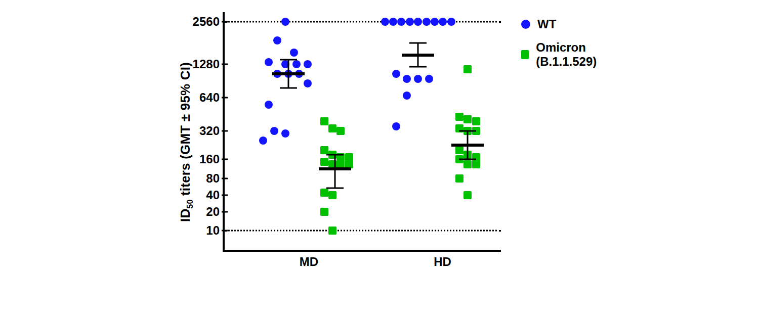Scatter plot of ID50 titers (geometric mean titer with 95% confidence interval) for wild-type (WT) and Omicron (B.1.1.529) pseudovirus neutralization in medium-dose (MD) and high-dose (HD) groups.
ID50 titers (GMT ± 95% CI)
2560
1280
640
320
160
80
40
20
10
MD HD
WT
Omicron (B.1.1.529)